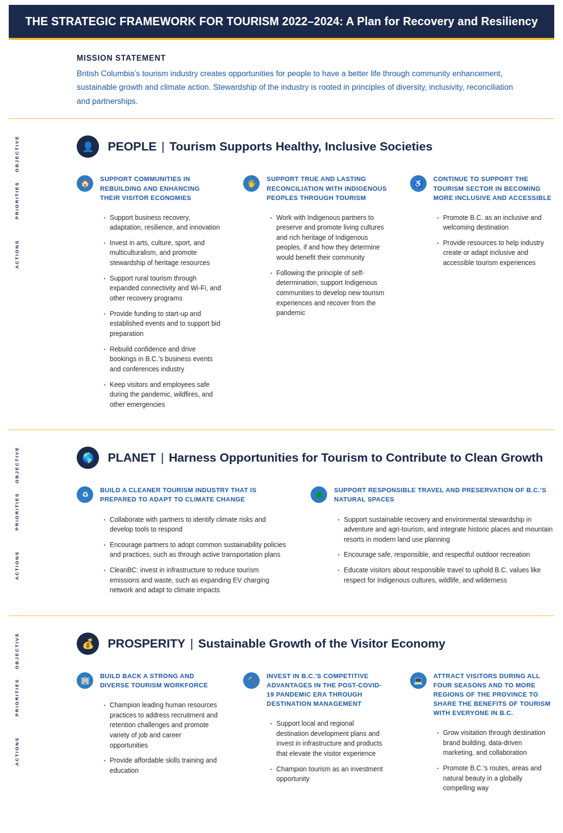THE STRATEGIC FRAMEWORK FOR TOURISM 2022–2024: A Plan for Recovery and Resiliency
Mission Statement
British Columbia’s tourism industry creates opportunities for people to have a better life through community enhancement, sustainable growth and climate action. Stewardship of the industry is rooted in principles of diversity, inclusivity, reconciliation and partnerships.
Objective Priorities Actions
👤
PEOPLE|Tourism Supports Healthy, Inclusive Societies
🏠
Support communities in rebuilding and enhancing their visitor economies
Support business recovery, adaptation, resilience, and innovation
Invest in arts, culture, sport, and multiculturalism, and promote stewardship of heritage resources
Support rural tourism through expanded connectivity and Wi-Fi, and other recovery programs
Provide funding to start-up and established events and to support bid preparation
Rebuild confidence and drive bookings in B.C.’s business events and conferences industry
Keep visitors and employees safe during the pandemic, wildfires, and other emergencies
🖐
Support true and lasting reconciliation with Indigenous peoples through tourism
Work with Indigenous partners to preserve and promote living cultures and rich heritage of Indigenous peoples, if and how they determine would benefit their community
Following the principle of self-determination, support Indigenous communities to develop new tourism experiences and recover from the pandemic
♿
Continue to support the tourism sector in becoming more inclusive and accessible
Promote B.C. as an inclusive and welcoming destination
Provide resources to help industry create or adapt inclusive and accessible tourism experiences
Objective Priorities Actions
🌎
PLANET|Harness Opportunities for Tourism to Contribute to Clean Growth
♻
Build a cleaner tourism industry that is prepared to adapt to climate change
Collaborate with partners to identify climate risks and develop tools to respond
Encourage partners to adopt common sustainability policies and practices, such as through active transportation plans
CleanBC: invest in infrastructure to reduce tourism emissions and waste, such as expanding EV charging network and adapt to climate impacts
🌲
Support responsible travel and preservation of B.C.’s natural spaces
Support sustainable recovery and environmental stewardship in adventure and agri-tourism, and integrate historic places and mountain resorts in modern land use planning
Encourage safe, responsible, and respectful outdoor recreation
Educate visitors about responsible travel to uphold B.C. values like respect for Indigenous cultures, wildlife, and wilderness
Objective Priorities Actions
💰
PROSPERITY|Sustainable Growth of the Visitor Economy
🏢
Build back a strong and diverse tourism workforce
Champion leading human resources practices to address recruitment and retention challenges and promote variety of job and career opportunities
Provide affordable skills training and education
🔨
Invest in B.C.’s competitive advantages in the post-COVID-19 pandemic era through destination management
Support local and regional destination development plans and invest in infrastructure and products that elevate the visitor experience
Champion tourism as an investment opportunity
💻
Attract visitors during all four seasons and to more regions of the province to share the benefits of tourism with everyone in B.C.
Grow visitation through destination brand building, data-driven marketing, and collaboration
Promote B.C.’s routes, areas and natural beauty in a globally compelling way